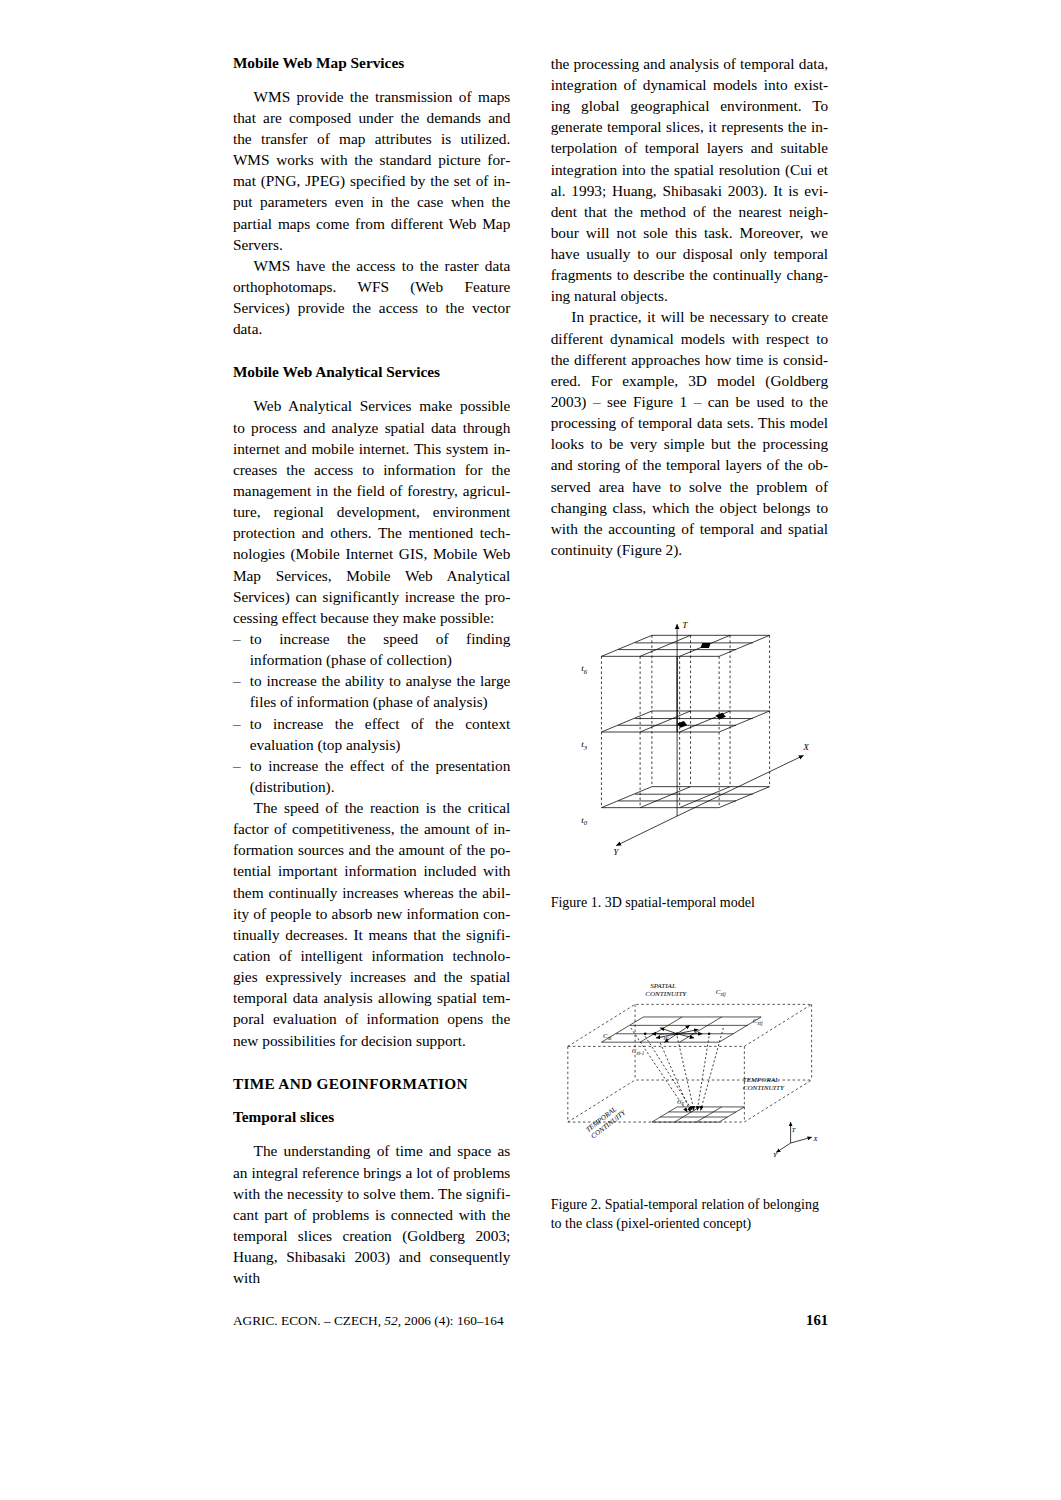Mobile Web Map Services
WMS provide the transmission of maps that are composed under the demands and the transfer of map attributes is utilized. WMS works with the standard picture format (PNG, JPEG) specified by the set of input parameters even in the case when the partial maps come from different Web Map Servers.
WMS have the access to the raster data orthophotomaps. WFS (Web Feature Services) provide the access to the vector data.
Mobile Web Analytical Services
Web Analytical Services make possible to process and analyze spatial data through internet and mobile internet. This system increases the access to information for the management in the field of forestry, agriculture, regional development, environment protection and others. The mentioned technologies (Mobile Internet GIS, Mobile Web Map Services, Mobile Web Analytical Services) can significantly increase the processing effect because they make possible:
to increase the speed of finding information (phase of collection)
to increase the ability to analyse the large files of information (phase of analysis)
to increase the effect of the context evaluation (top analysis)
to increase the effect of the presentation (distribution).
The speed of the reaction is the critical factor of competitiveness, the amount of information sources and the amount of the potential important information included with them continually increases whereas the ability of people to absorb new information continually decreases. It means that the signification of intelligent information technologies expressively increases and the spatial temporal data analysis allowing spatial temporal evaluation of information opens the new possibilities for decision support.
Time and geoinformation
Temporal slices
The understanding of time and space as an integral reference brings a lot of problems with the necessity to solve them. The significant part of problems is connected with the temporal slices creation (Goldberg 2003; Huang, Shibasaki 2003) and consequently with
the processing and analysis of temporal data, integration of dynamical models into existing global geographical environment. To generate temporal slices, it represents the interpolation of temporal layers and suitable integration into the spatial resolution (Cui et al. 1993; Huang, Shibasaki 2003). It is evident that the method of the nearest neighbour will not sole this task. Moreover, we have usually to our disposal only temporal fragments to describe the continually changing natural objects.
In practice, it will be necessary to create different dynamical models with respect to the different approaches how time is considered. For example, 3D model (Goldberg 2003) – see Figure 1 – can be used to the processing of temporal data sets. This model looks to be very simple but the processing and storing of the temporal layers of the observed area have to solve the problem of changing class, which the object belongs to with the accounting of temporal and spatial continuity (Figure 2).
T X Y t6 t3 t0
Figure 1. 3D spatial-temporal model
SPATIAL CONTINUITY Cxij Cxij Cxi Cxij Cxi-1 TEMPORAL CONTINUITY Cx T X Y TEMPORAL CONTINUITY
Figure 2. Spatial-temporal relation of belonging to the class (pixel-oriented concept)
AGRIC. ECON. – CZECH, 52, 2006 (4): 160–164
161